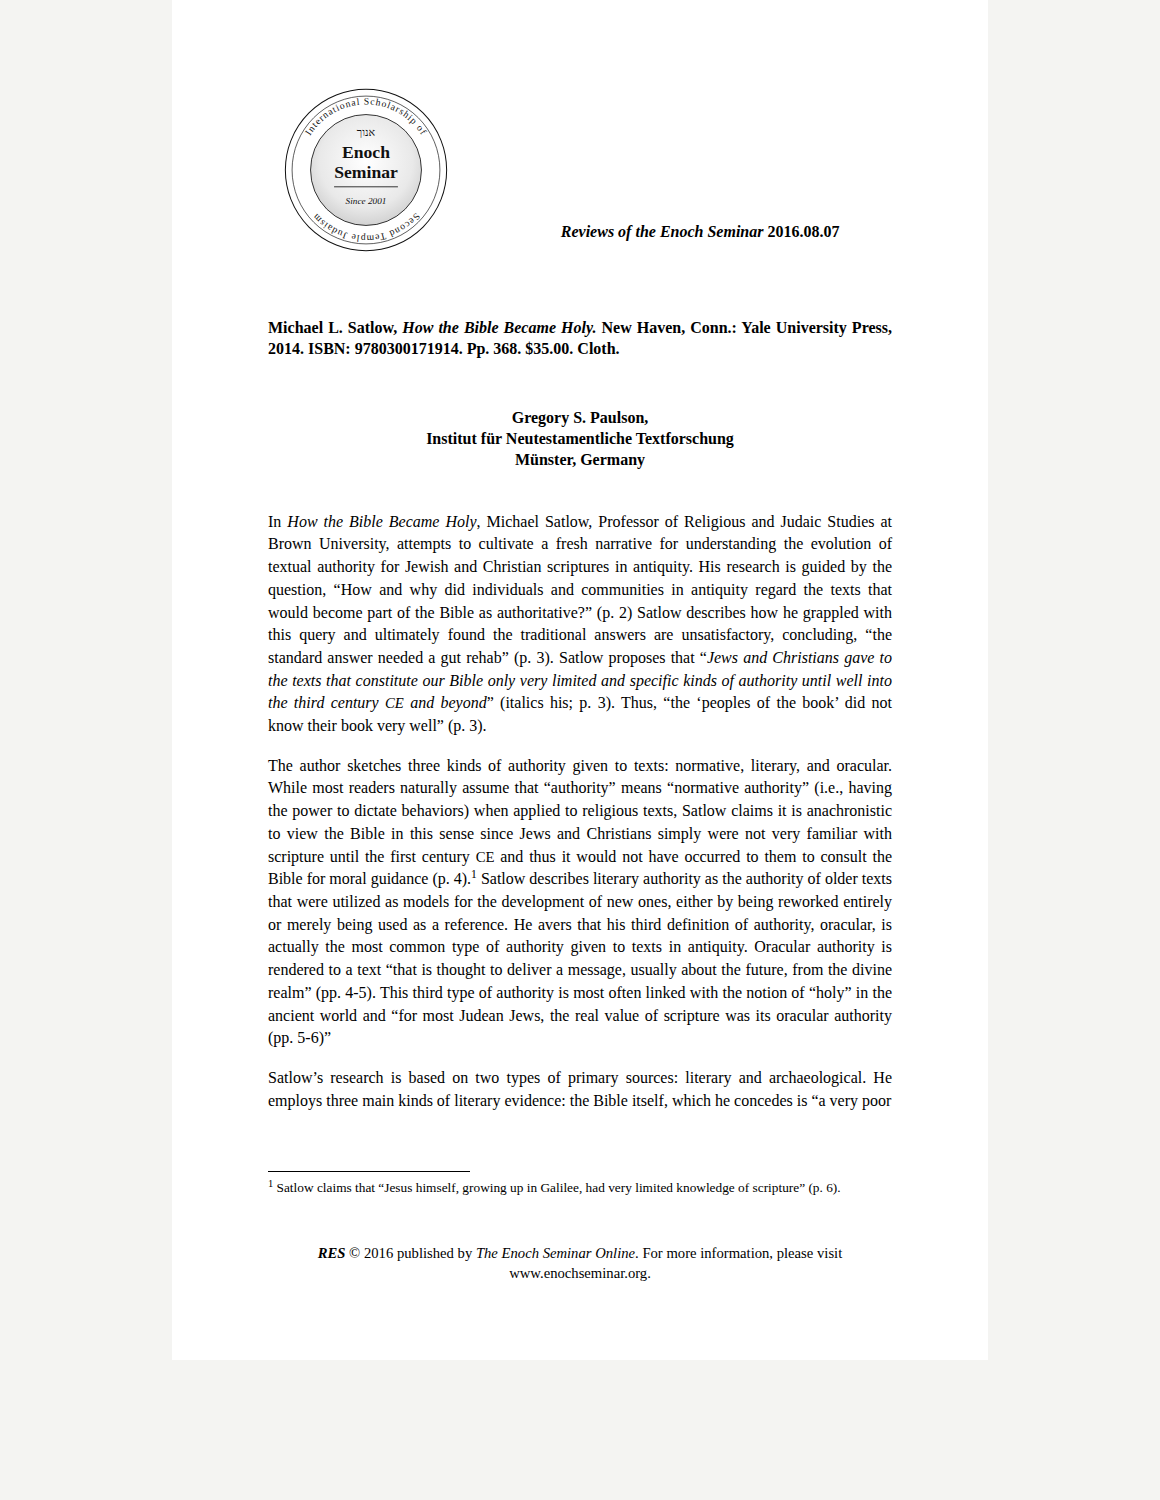International Scholarship of Second Temple Judaism Enoch Seminar Since 2001 אנוך
Reviews of the Enoch Seminar 2016.08.07
Michael L. Satlow, How the Bible Became Holy. New Haven, Conn.: Yale University Press, 2014. ISBN: 9780300171914. Pp. 368. $35.00. Cloth.
Gregory S. Paulson,
Institut für Neutestamentliche Textforschung
Münster, Germany
In How the Bible Became Holy, Michael Satlow, Professor of Religious and Judaic Studies at Brown University, attempts to cultivate a fresh narrative for understanding the evolution of textual authority for Jewish and Christian scriptures in antiquity. His research is guided by the question, “How and why did individuals and communities in antiquity regard the texts that would become part of the Bible as authoritative?” (p. 2) Satlow describes how he grappled with this query and ultimately found the traditional answers are unsatisfactory, concluding, “the standard answer needed a gut rehab” (p. 3). Satlow proposes that “Jews and Christians gave to the texts that constitute our Bible only very limited and specific kinds of authority until well into the third century CE and beyond” (italics his; p. 3). Thus, “the ‘peoples of the book’ did not know their book very well” (p. 3).
The author sketches three kinds of authority given to texts: normative, literary, and oracular. While most readers naturally assume that “authority” means “normative authority” (i.e., having the power to dictate behaviors) when applied to religious texts, Satlow claims it is anachronistic to view the Bible in this sense since Jews and Christians simply were not very familiar with scripture until the first century CE and thus it would not have occurred to them to consult the Bible for moral guidance (p. 4).1 Satlow describes literary authority as the authority of older texts that were utilized as models for the development of new ones, either by being reworked entirely or merely being used as a reference. He avers that his third definition of authority, oracular, is actually the most common type of authority given to texts in antiquity. Oracular authority is rendered to a text “that is thought to deliver a message, usually about the future, from the divine realm” (pp. 4-5). This third type of authority is most often linked with the notion of “holy” in the ancient world and “for most Judean Jews, the real value of scripture was its oracular authority (pp. 5-6)”
Satlow’s research is based on two types of primary sources: literary and archaeological. He employs three main kinds of literary evidence: the Bible itself, which he concedes is “a very poor
1 Satlow claims that “Jesus himself, growing up in Galilee, had very limited knowledge of scripture” (p. 6).
RES © 2016 published by The Enoch Seminar Online. For more information, please visit
www.enochseminar.org.